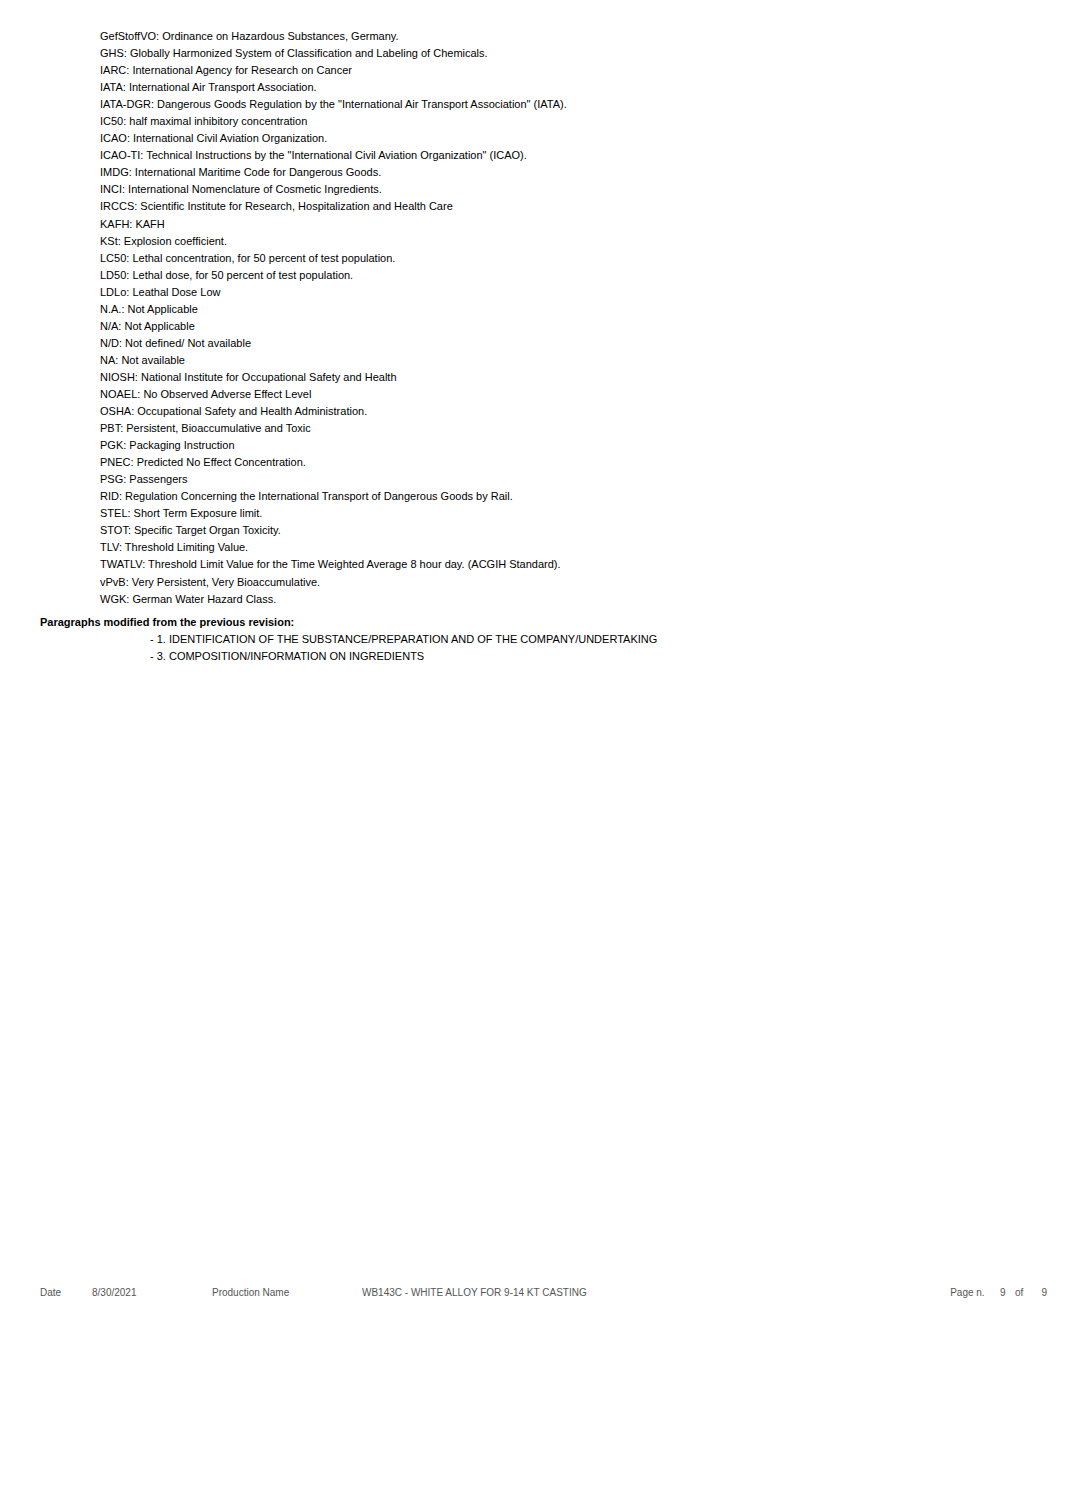GefStoffVO: Ordinance on Hazardous Substances, Germany.
GHS: Globally Harmonized System of Classification and Labeling of Chemicals.
IARC: International Agency for Research on Cancer
IATA: International Air Transport Association.
IATA-DGR: Dangerous Goods Regulation by the "International Air Transport Association" (IATA).
IC50: half maximal inhibitory concentration
ICAO: International Civil Aviation Organization.
ICAO-TI: Technical Instructions by the "International Civil Aviation Organization" (ICAO).
IMDG: International Maritime Code for Dangerous Goods.
INCI: International Nomenclature of Cosmetic Ingredients.
IRCCS: Scientific Institute for Research, Hospitalization and Health Care
KAFH: KAFH
KSt: Explosion coefficient.
LC50: Lethal concentration, for 50 percent of test population.
LD50: Lethal dose, for 50 percent of test population.
LDLo: Leathal Dose Low
N.A.: Not Applicable
N/A: Not Applicable
N/D: Not defined/ Not available
NA: Not available
NIOSH: National Institute for Occupational Safety and Health
NOAEL: No Observed Adverse Effect Level
OSHA: Occupational Safety and Health Administration.
PBT: Persistent, Bioaccumulative and Toxic
PGK: Packaging Instruction
PNEC: Predicted No Effect Concentration.
PSG: Passengers
RID: Regulation Concerning the International Transport of Dangerous Goods by Rail.
STEL: Short Term Exposure limit.
STOT: Specific Target Organ Toxicity.
TLV: Threshold Limiting Value.
TWATLV: Threshold Limit Value for the Time Weighted Average 8 hour day. (ACGIH Standard).
vPvB: Very Persistent, Very Bioaccumulative.
WGK: German Water Hazard Class.
Paragraphs modified from the previous revision:
- 1. IDENTIFICATION OF THE SUBSTANCE/PREPARATION AND OF THE COMPANY/UNDERTAKING
- 3. COMPOSITION/INFORMATION ON INGREDIENTS
Date
8/30/2021
Production Name
WB143C - WHITE ALLOY FOR 9-14 KT CASTING
Page n. 9 of 9